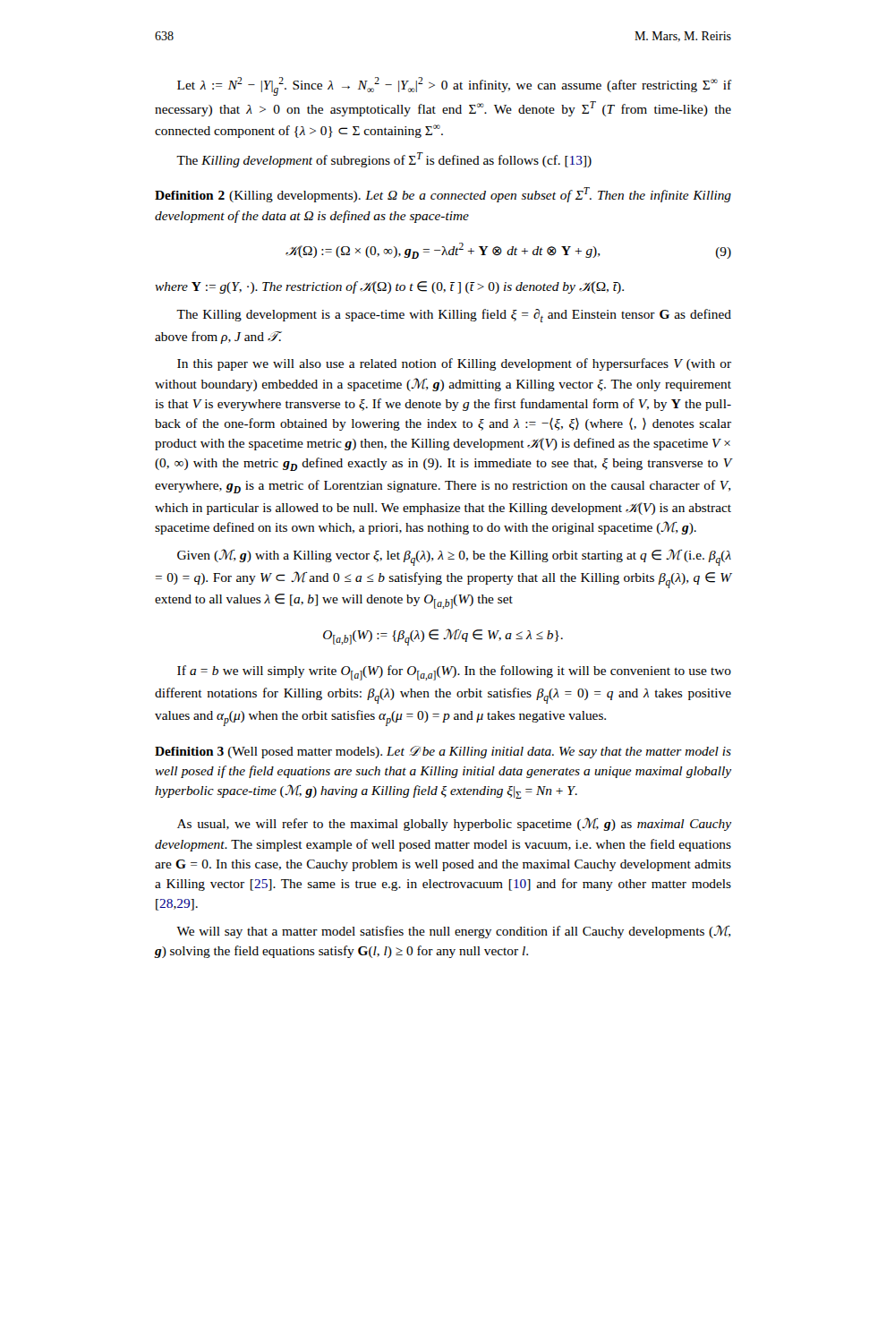638 M. Mars, M. Reiris
Let λ := N2 − |Y|g2. Since λ → N∞2 − |Y∞|2 > 0 at infinity, we can assume (after restricting Σ∞ if necessary) that λ > 0 on the asymptotically flat end Σ∞. We denote by ΣT (T from time-like) the connected component of {λ > 0} ⊂ Σ containing Σ∞.
The Killing development of subregions of ΣT is defined as follows (cf. [13])
Definition 2 (Killing developments). Let Ω be a connected open subset of ΣT. Then the infinite Killing development of the data at Ω is defined as the space-time
𝒦(Ω) := (Ω × (0, ∞), gD = −λdt2 + Y ⊗ dt + dt ⊗ Y + g), (9)
where Y := g(Y, ·). The restriction of 𝒦(Ω) to t ∈ (0, t̄ ] (t̄ > 0) is denoted by 𝒦(Ω, t̄).
The Killing development is a space-time with Killing field ξ = ∂t and Einstein tensor G as defined above from ρ, J and 𝒯.
In this paper we will also use a related notion of Killing development of hypersurfaces V (with or without boundary) embedded in a spacetime (ℳ, g) admitting a Killing vector ξ. The only requirement is that V is everywhere transverse to ξ. If we denote by g the first fundamental form of V, by Y the pull-back of the one-form obtained by lowering the index to ξ and λ := −⟨ξ, ξ⟩ (where ⟨, ⟩ denotes scalar product with the spacetime metric g) then, the Killing development 𝒦(V) is defined as the spacetime V × (0, ∞) with the metric gD defined exactly as in (9). It is immediate to see that, ξ being transverse to V everywhere, gD is a metric of Lorentzian signature. There is no restriction on the causal character of V, which in particular is allowed to be null. We emphasize that the Killing development 𝒦(V) is an abstract spacetime defined on its own which, a priori, has nothing to do with the original spacetime (ℳ, g).
Given (ℳ, g) with a Killing vector ξ, let βq(λ), λ ≥ 0, be the Killing orbit starting at q ∈ ℳ (i.e. βq(λ = 0) = q). For any W ⊂ ℳ and 0 ≤ a ≤ b satisfying the property that all the Killing orbits βq(λ), q ∈ W extend to all values λ ∈ [a, b] we will denote by O[a,b](W) the set
O[a,b](W) := {βq(λ) ∈ ℳ/q ∈ W, a ≤ λ ≤ b}.
If a = b we will simply write O[a](W) for O[a,a](W). In the following it will be convenient to use two different notations for Killing orbits: βq(λ) when the orbit satisfies βq(λ = 0) = q and λ takes positive values and αp(μ) when the orbit satisfies αp(μ = 0) = p and μ takes negative values.
Definition 3 (Well posed matter models). Let 𝒟 be a Killing initial data. We say that the matter model is well posed if the field equations are such that a Killing initial data generates a unique maximal globally hyperbolic space-time (ℳ, g) having a Killing field ξ extending ξ|Σ = Nn + Y.
As usual, we will refer to the maximal globally hyperbolic spacetime (ℳ, g) as maximal Cauchy development. The simplest example of well posed matter model is vacuum, i.e. when the field equations are G = 0. In this case, the Cauchy problem is well posed and the maximal Cauchy development admits a Killing vector [25]. The same is true e.g. in electrovacuum [10] and for many other matter models [28,29].
We will say that a matter model satisfies the null energy condition if all Cauchy developments (ℳ, g) solving the field equations satisfy G(l, l) ≥ 0 for any null vector l.